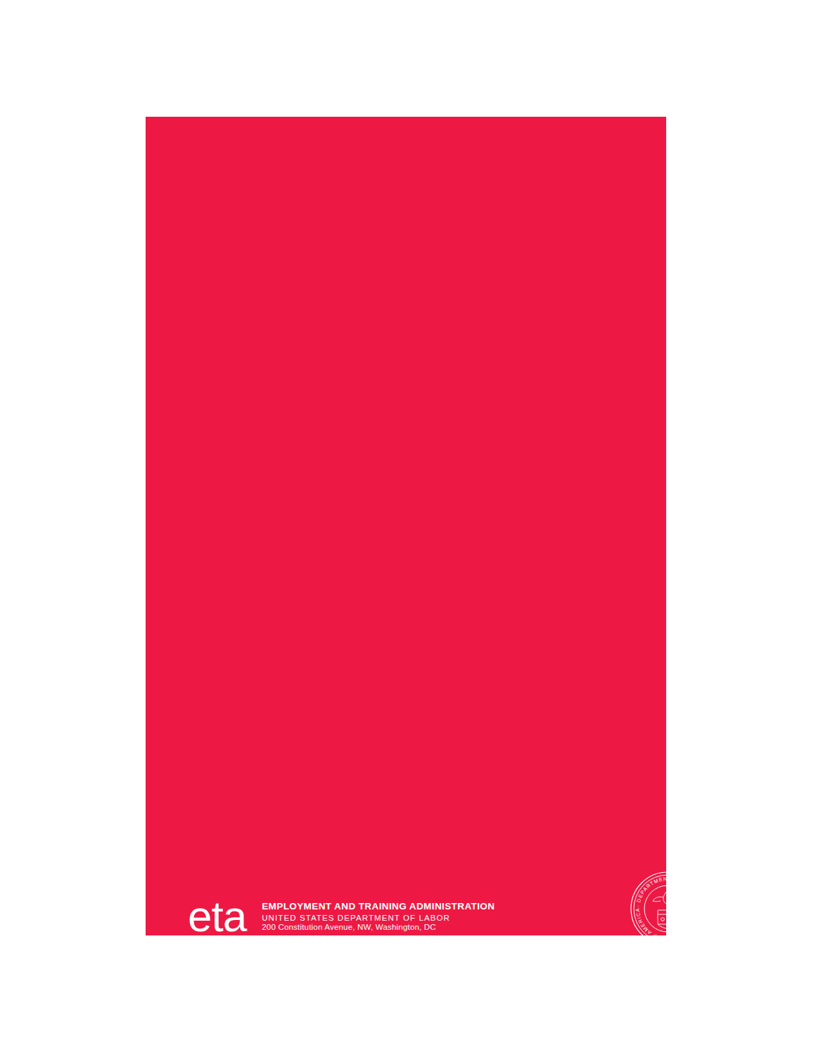eta
EMPLOYMENT AND TRAINING ADMINISTRATION
UNITED STATES DEPARTMENT OF LABOR
200 Constitution Avenue, NW, Washington, DC
· DEPARTMENT OF LABOR · UNITED STATES OF AMERICA